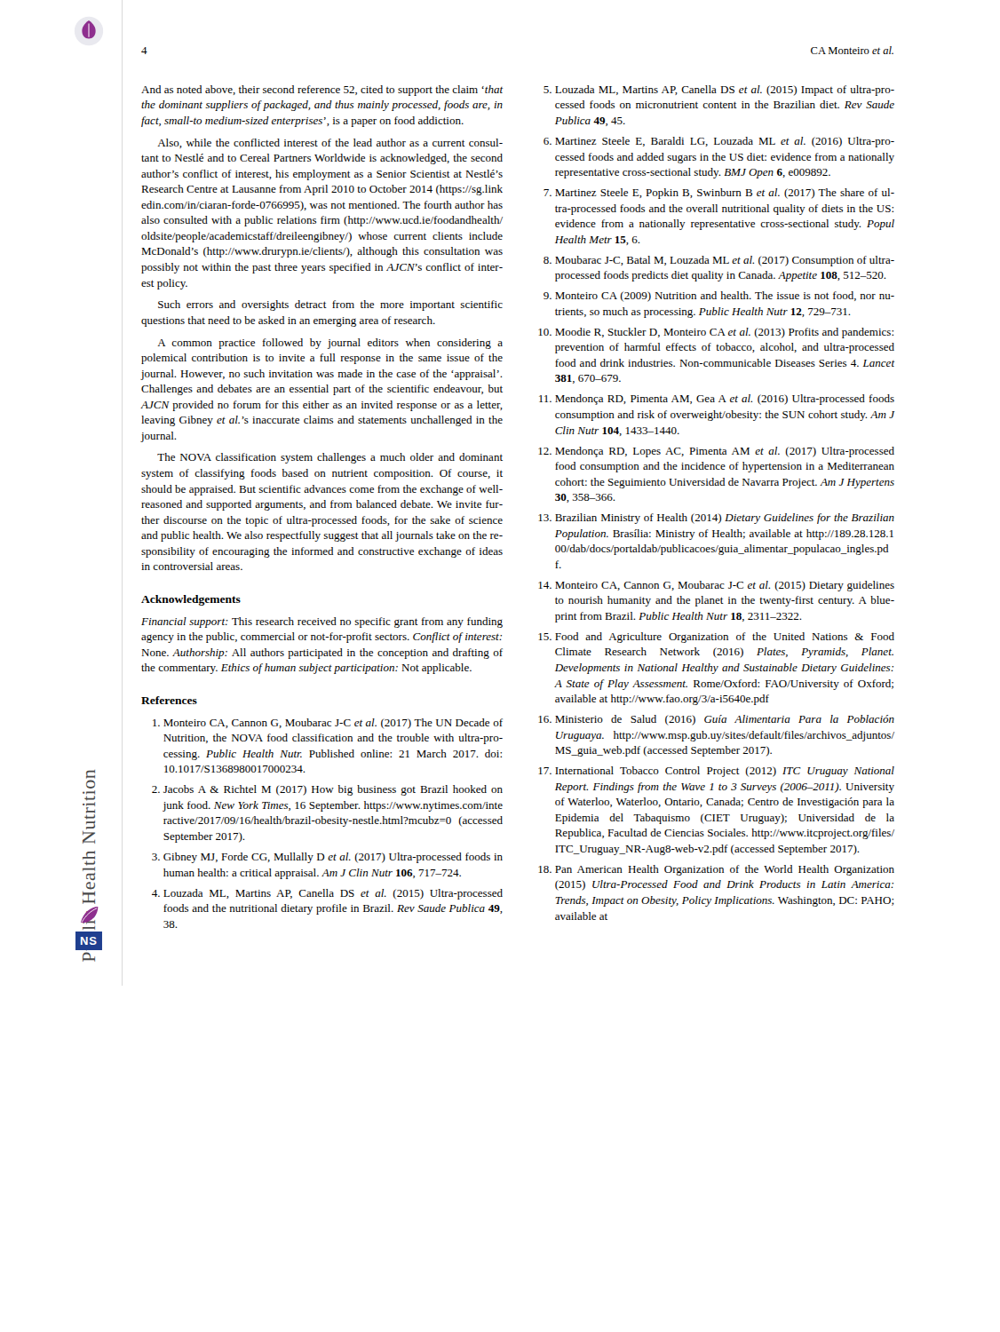Public Health Nutrition
NS
4 CA Monteiro et al.
And as noted above, their second reference 52, cited to support the claim ‘that the dominant suppliers of packaged, and thus mainly processed, foods are, in fact, small-to medium-sized enterprises’, is a paper on food addiction.
Also, while the conflicted interest of the lead author as a current consultant to Nestlé and to Cereal Partners Worldwide is acknowledged, the second author’s conflict of interest, his employment as a Senior Scientist at Nestlé’s Research Centre at Lausanne from April 2010 to October 2014 (https://sg.linkedin.com/in/ciaran-forde-0766995), was not mentioned. The fourth author has also consulted with a public relations firm (http://www.ucd.ie/foodandhealth/oldsite/people/academicstaff/dreileengibney/) whose current clients include McDonald’s (http://www.drurypn.ie/clients/), although this consultation was possibly not within the past three years specified in AJCN’s conflict of interest policy.
Such errors and oversights detract from the more important scientific questions that need to be asked in an emerging area of research.
A common practice followed by journal editors when considering a polemical contribution is to invite a full response in the same issue of the journal. However, no such invitation was made in the case of the ‘appraisal’. Challenges and debates are an essential part of the scientific endeavour, but AJCN provided no forum for this either as an invited response or as a letter, leaving Gibney et al.’s inaccurate claims and statements unchallenged in the journal.
The NOVA classification system challenges a much older and dominant system of classifying foods based on nutrient composition. Of course, it should be appraised. But scientific advances come from the exchange of well-reasoned and supported arguments, and from balanced debate. We invite further discourse on the topic of ultra-processed foods, for the sake of science and public health. We also respectfully suggest that all journals take on the responsibility of encouraging the informed and constructive exchange of ideas in controversial areas.
Acknowledgements
Financial support: This research received no specific grant from any funding agency in the public, commercial or not-for-profit sectors. Conflict of interest: None. Authorship: All authors participated in the conception and drafting of the commentary. Ethics of human subject participation: Not applicable.
References
Monteiro CA, Cannon G, Moubarac J-C et al. (2017) The UN Decade of Nutrition, the NOVA food classification and the trouble with ultra-processing. Public Health Nutr. Published online: 21 March 2017. doi: 10.1017/S1368980017000234.
Jacobs A & Richtel M (2017) How big business got Brazil hooked on junk food. New York Times, 16 September. https://www.nytimes.com/interactive/2017/09/16/health/brazil-obesity-nestle.html?mcubz=0 (accessed September 2017).
Gibney MJ, Forde CG, Mullally D et al. (2017) Ultra-processed foods in human health: a critical appraisal. Am J Clin Nutr 106, 717–724.
Louzada ML, Martins AP, Canella DS et al. (2015) Ultra-processed foods and the nutritional dietary profile in Brazil. Rev Saude Publica 49, 38.
Louzada ML, Martins AP, Canella DS et al. (2015) Impact of ultra-processed foods on micronutrient content in the Brazilian diet. Rev Saude Publica 49, 45.
Martinez Steele E, Baraldi LG, Louzada ML et al. (2016) Ultra-processed foods and added sugars in the US diet: evidence from a nationally representative cross-sectional study. BMJ Open 6, e009892.
Martinez Steele E, Popkin B, Swinburn B et al. (2017) The share of ultra-processed foods and the overall nutritional quality of diets in the US: evidence from a nationally representative cross-sectional study. Popul Health Metr 15, 6.
Moubarac J-C, Batal M, Louzada ML et al. (2017) Consumption of ultra-processed foods predicts diet quality in Canada. Appetite 108, 512–520.
Monteiro CA (2009) Nutrition and health. The issue is not food, nor nutrients, so much as processing. Public Health Nutr 12, 729–731.
Moodie R, Stuckler D, Monteiro CA et al. (2013) Profits and pandemics: prevention of harmful effects of tobacco, alcohol, and ultra-processed food and drink industries. Non-communicable Diseases Series 4. Lancet 381, 670–679.
Mendonça RD, Pimenta AM, Gea A et al. (2016) Ultra-processed foods consumption and risk of overweight/obesity: the SUN cohort study. Am J Clin Nutr 104, 1433–1440.
Mendonça RD, Lopes AC, Pimenta AM et al. (2017) Ultra-processed food consumption and the incidence of hypertension in a Mediterranean cohort: the Seguimiento Universidad de Navarra Project. Am J Hypertens 30, 358–366.
Brazilian Ministry of Health (2014) Dietary Guidelines for the Brazilian Population. Brasília: Ministry of Health; available at http://189.28.128.100/dab/docs/portaldab/publicacoes/guia_alimentar_populacao_ingles.pdf.
Monteiro CA, Cannon G, Moubarac J-C et al. (2015) Dietary guidelines to nourish humanity and the planet in the twenty-first century. A blueprint from Brazil. Public Health Nutr 18, 2311–2322.
Food and Agriculture Organization of the United Nations & Food Climate Research Network (2016) Plates, Pyramids, Planet. Developments in National Healthy and Sustainable Dietary Guidelines: A State of Play Assessment. Rome/Oxford: FAO/University of Oxford; available at http://www.fao.org/3/a-i5640e.pdf
Ministerio de Salud (2016) Guía Alimentaria Para la Población Uruguaya. http://www.msp.gub.uy/sites/default/files/archivos_adjuntos/MS_guia_web.pdf (accessed September 2017).
International Tobacco Control Project (2012) ITC Uruguay National Report. Findings from the Wave 1 to 3 Surveys (2006–2011). University of Waterloo, Waterloo, Ontario, Canada; Centro de Investigación para la Epidemia del Tabaquismo (CIET Uruguay); Universidad de la Republica, Facultad de Ciencias Sociales. http://www.itcproject.org/files/ITC_Uruguay_NR-Aug8-web-v2.pdf (accessed September 2017).
Pan American Health Organization of the World Health Organization (2015) Ultra-Processed Food and Drink Products in Latin America: Trends, Impact on Obesity, Policy Implications. Washington, DC: PAHO; available at